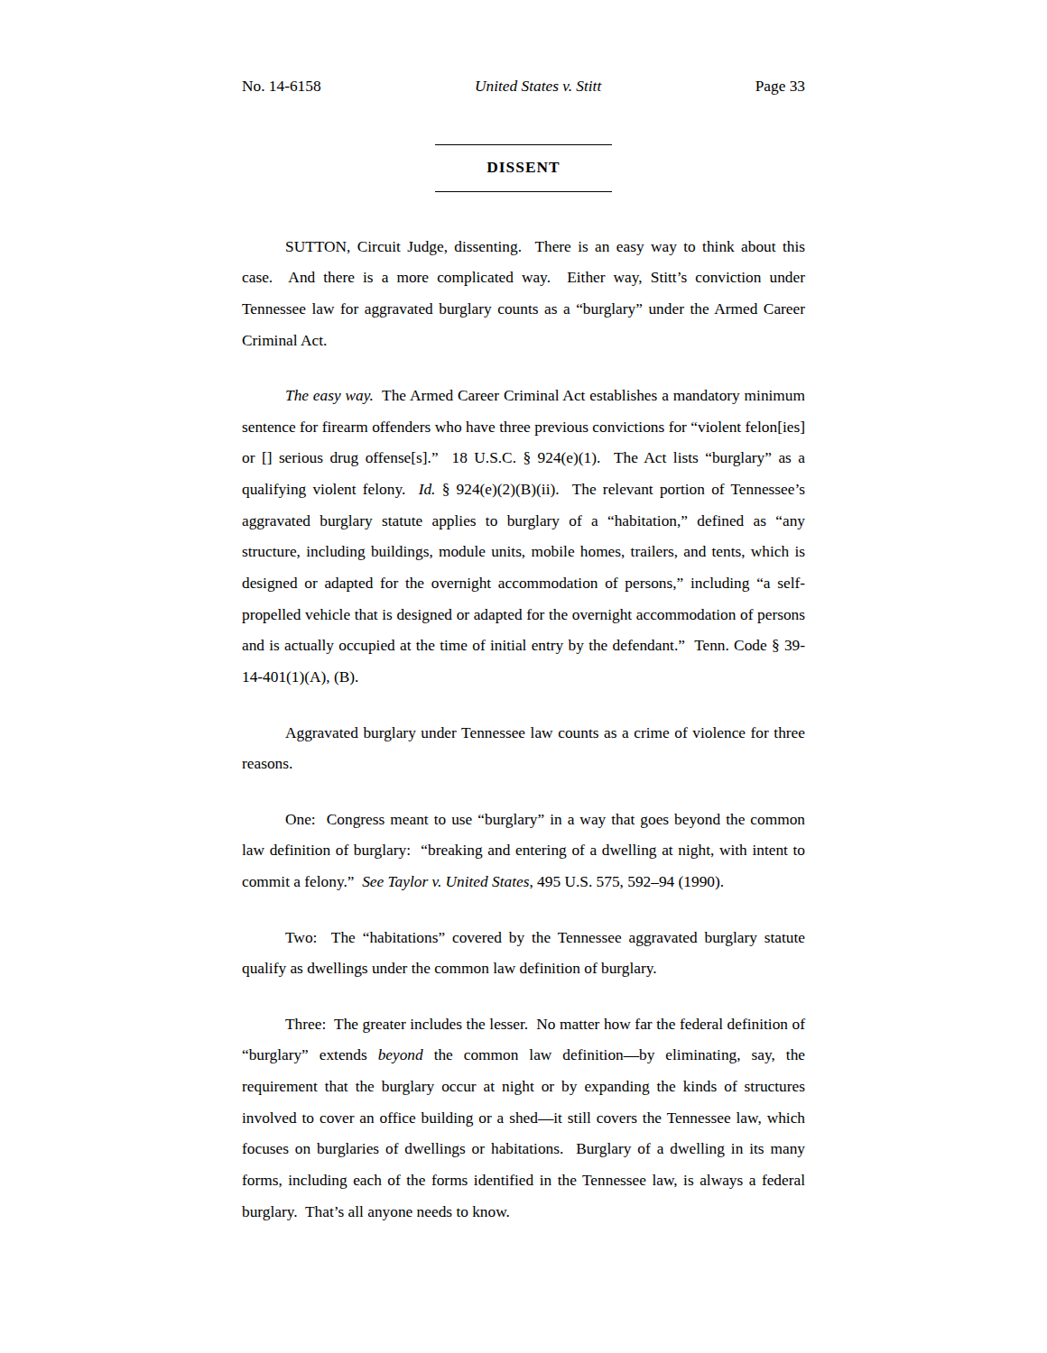No. 14-6158
United States v. Stitt
Page 33
DISSENT
SUTTON, Circuit Judge, dissenting. There is an easy way to think about this case. And there is a more complicated way. Either way, Stitt’s conviction under Tennessee law for aggravated burglary counts as a “burglary” under the Armed Career Criminal Act.
The easy way. The Armed Career Criminal Act establishes a mandatory minimum sentence for firearm offenders who have three previous convictions for “violent felon[ies] or [] serious drug offense[s].” 18 U.S.C. § 924(e)(1). The Act lists “burglary” as a qualifying violent felony. Id. § 924(e)(2)(B)(ii). The relevant portion of Tennessee’s aggravated burglary statute applies to burglary of a “habitation,” defined as “any structure, including buildings, module units, mobile homes, trailers, and tents, which is designed or adapted for the overnight accommodation of persons,” including “a self-propelled vehicle that is designed or adapted for the overnight accommodation of persons and is actually occupied at the time of initial entry by the defendant.” Tenn. Code § 39-14-401(1)(A), (B).
Aggravated burglary under Tennessee law counts as a crime of violence for three reasons.
One: Congress meant to use “burglary” in a way that goes beyond the common law definition of burglary: “breaking and entering of a dwelling at night, with intent to commit a felony.” See Taylor v. United States, 495 U.S. 575, 592–94 (1990).
Two: The “habitations” covered by the Tennessee aggravated burglary statute qualify as dwellings under the common law definition of burglary.
Three: The greater includes the lesser. No matter how far the federal definition of “burglary” extends beyond the common law definition—by eliminating, say, the requirement that the burglary occur at night or by expanding the kinds of structures involved to cover an office building or a shed—it still covers the Tennessee law, which focuses on burglaries of dwellings or habitations. Burglary of a dwelling in its many forms, including each of the forms identified in the Tennessee law, is always a federal burglary. That’s all anyone needs to know.